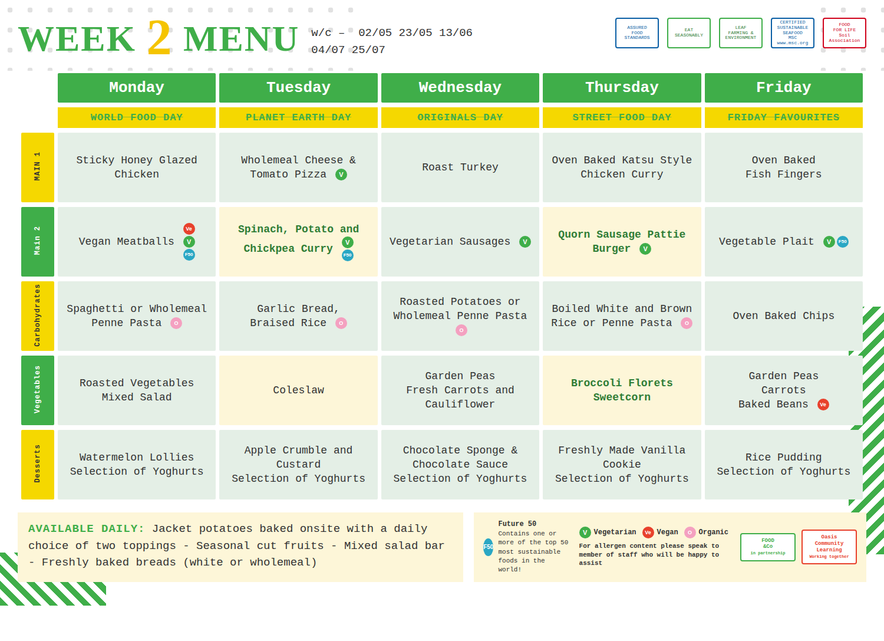WEEK 2 MENU
w/c – 02/05 23/05 13/06 04/07 25/07
ASSURED
FOOD
STANDARDS
EAT
SEASONABLY
LEAF
FARMING &
ENVIRONMENT
CERTIFIED
SUSTAINABLE
SEAFOOD
MSC
www.msc.org
FOOD
FOR LIFE
Soil Association
| | Monday | Tuesday | Wednesday | Thursday | Friday |
| --- | --- | --- | --- | --- | --- |
| | WORLD FOOD DAY | PLANET EARTH DAY | ORIGINALS DAY | STREET FOOD DAY | FRIDAY FAVOURITES |
| MAIN 1 | Sticky Honey Glazed Chicken | Wholemeal Cheese & Tomato Pizza V | Roast Turkey | Oven Baked Katsu Style Chicken Curry | Oven Baked Fish Fingers |
| Main 2 | Vegan Meatballs Ve V F50 | Spinach, Potato and Chickpea Curry V F50 | Vegetarian Sausages V | Quorn Sausage Pattie Burger V | Vegetable Plait V F50 |
| Carbohydrates | Spaghetti or Wholemeal Penne Pasta O | Garlic Bread, Braised Rice O | Roasted Potatoes or Wholemeal Penne Pasta O | Boiled White and Brown Rice or Penne Pasta O | Oven Baked Chips |
| Vegetables | Roasted Vegetables Mixed Salad | Coleslaw | Garden Peas Fresh Carrots and Cauliflower | Broccoli Florets Sweetcorn | Garden Peas Carrots Baked Beans Ve |
| Desserts | Watermelon Lollies Selection of Yoghurts | Apple Crumble and Custard Selection of Yoghurts | Chocolate Sponge & Chocolate Sauce Selection of Yoghurts | Freshly Made Vanilla Cookie Selection of Yoghurts | Rice Pudding Selection of Yoghurts |
AVAILABLE DAILY: Jacket potatoes baked onsite with a daily choice of two toppings - Seasonal cut fruits - Mixed salad bar - Freshly baked breads (white or wholemeal)
F50
Future 50 Contains one or more of the top 50 most sustainable foods in the world!
V Vegetarian
Ve Vegan
O Organic
For allergen content please speak to member of staff who will be happy to assist
FOOD
&Co
in partnership
Oasis
Community
Learning
Working together